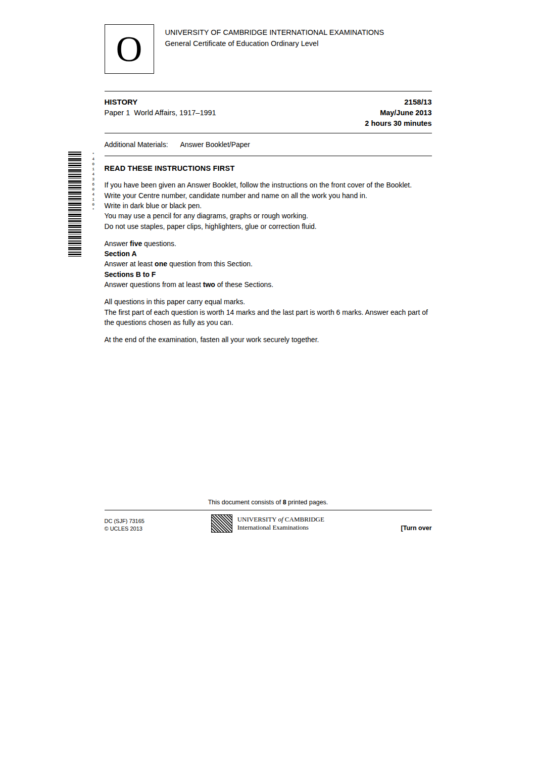*4014360410*
O
UNIVERSITY OF CAMBRIDGE INTERNATIONAL EXAMINATIONS
General Certificate of Education Ordinary Level
HISTORY
2158/13
Paper 1 World Affairs, 1917–1991
May/June 2013
2 hours 30 minutes
Additional Materials: Answer Booklet/Paper
READ THESE INSTRUCTIONS FIRST
If you have been given an Answer Booklet, follow the instructions on the front cover of the Booklet.
Write your Centre number, candidate number and name on all the work you hand in.
Write in dark blue or black pen.
You may use a pencil for any diagrams, graphs or rough working.
Do not use staples, paper clips, highlighters, glue or correction fluid.
Answer five questions.
Section A
Answer at least one question from this Section.
Sections B to F
Answer questions from at least two of these Sections.
All questions in this paper carry equal marks.
The first part of each question is worth 14 marks and the last part is worth 6 marks. Answer each part of the questions chosen as fully as you can.
At the end of the examination, fasten all your work securely together.
This document consists of 8 printed pages.
DC (SJF) 73165
© UCLES 2013
UNIVERSITY of CAMBRIDGE
International Examinations
[Turn over